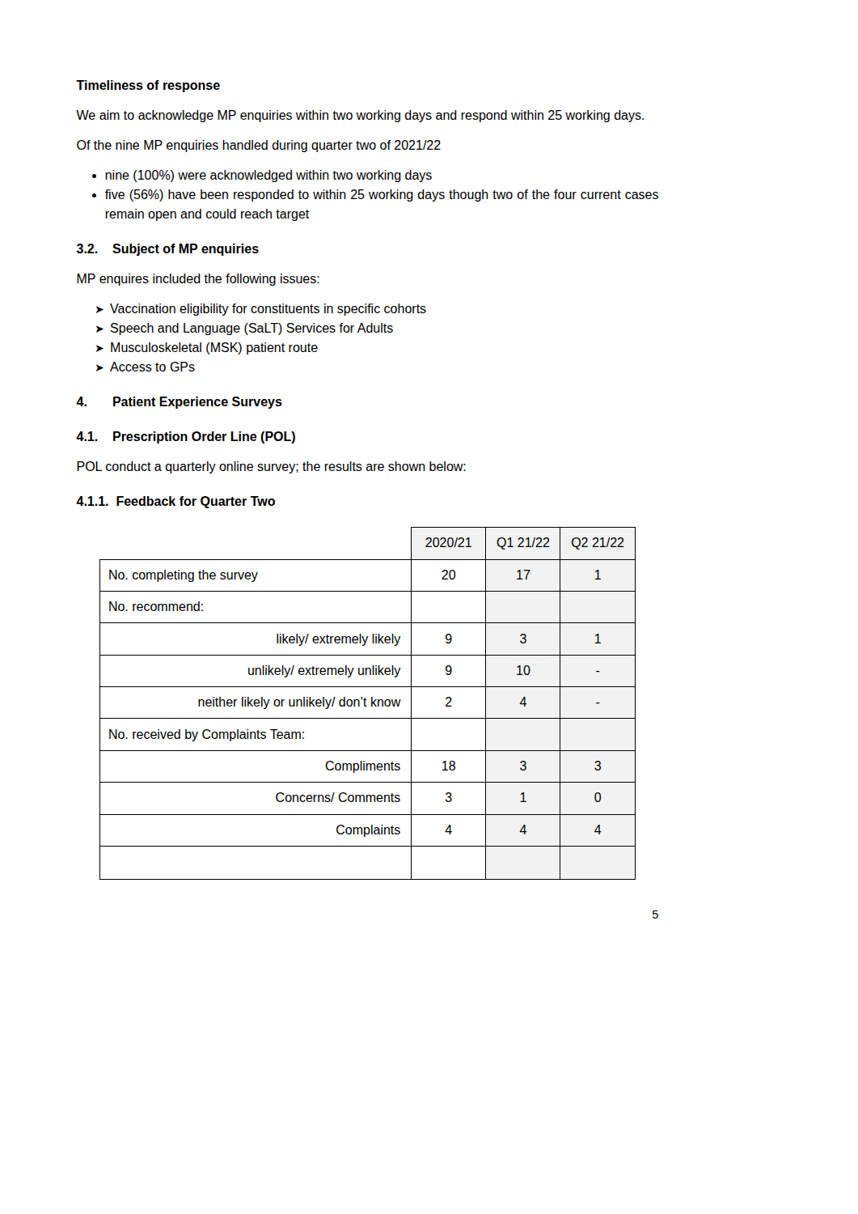Timeliness of response
We aim to acknowledge MP enquiries within two working days and respond within 25 working days.
Of the nine MP enquiries handled during quarter two of 2021/22
nine (100%) were acknowledged within two working days
five (56%) have been responded to within 25 working days though two of the four current cases remain open and could reach target
3.2. Subject of MP enquiries
MP enquires included the following issues:
Vaccination eligibility for constituents in specific cohorts
Speech and Language (SaLT) Services for Adults
Musculoskeletal (MSK) patient route
Access to GPs
4. Patient Experience Surveys
4.1. Prescription Order Line (POL)
POL conduct a quarterly online survey; the results are shown below:
4.1.1. Feedback for Quarter Two
| | 2020/21 | Q1 21/22 | Q2 21/22 |
| --- | --- | --- | --- |
| No. completing the survey | 20 | 17 | 1 |
| No. recommend: | | | |
| likely/ extremely likely | 9 | 3 | 1 |
| unlikely/ extremely unlikely | 9 | 10 | - |
| neither likely or unlikely/ don’t know | 2 | 4 | - |
| No. received by Complaints Team: | | | |
| Compliments | 18 | 3 | 3 |
| Concerns/ Comments | 3 | 1 | 0 |
| Complaints | 4 | 4 | 4 |
5